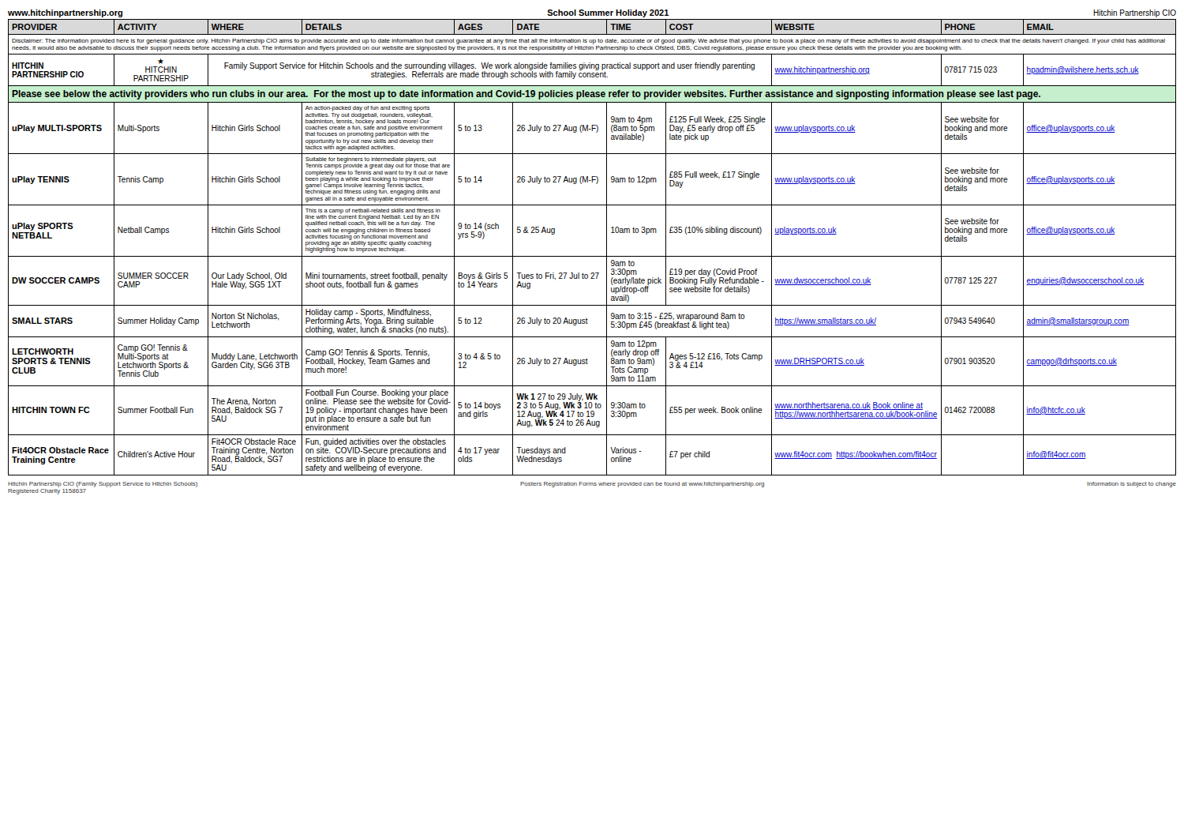www.hitchinpartnership.org
School Summer Holiday 2021
Hitchin Partnership CIO
| PROVIDER | ACTIVITY | WHERE | DETAILS | AGES | DATE | TIME | COST | WEBSITE | PHONE | EMAIL |
| --- | --- | --- | --- | --- | --- | --- | --- | --- | --- | --- |
| Disclaimer: The information provided here is for general guidance only. Hitchin Partnership CIO aims to provide accurate and up to date information but cannot guarantee at any time that all the information is up to date, accurate or of good quality. We advise that you phone to book a place on many of these activities to avoid disappointment and to check that the details haven't changed. If your child has additional needs, it would also be advisable to discuss their support needs before accessing a club. The information and flyers provided on our website are signposted by the providers, it is not the responsibility of Hitchin Partnership to check Ofsted, DBS, Covid regulations, please ensure you check these details with the provider you are booking with. |
| HITCHIN PARTNERSHIP CIO | ★ HITCHIN PARTNERSHIP | Family Support Service for Hitchin Schools and the surrounding villages. We work alongside families giving practical support and user friendly parenting strategies. Referrals are made through schools with family consent. | www.hitchinpartnership.org | 07817 715 023 | hpadmin@wilshere.herts.sch.uk |
| Please see below the activity providers who run clubs in our area. For the most up to date information and Covid-19 policies please refer to provider websites. Further assistance and signposting information please see last page. |
| uPlay MULTI-SPORTS | Multi-Sports | Hitchin Girls School | An action-packed day of fun and exciting sports activities. Try out dodgeball, rounders, volleyball, badminton, tennis, hockey and loads more! Our coaches create a fun, safe and positive environment that focuses on promoting participation with the opportunity to try out new skills and develop their tactics with age-adapted activities. | 5 to 13 | 26 July to 27 Aug (M-F) | 9am to 4pm (8am to 5pm available) | £125 Full Week, £25 Single Day, £5 early drop off £5 late pick up | www.uplaysports.co.uk | See website for booking and more details | office@uplaysports.co.uk |
| uPlay TENNIS | Tennis Camp | Hitchin Girls School | Suitable for beginners to intermediate players, out Tennis camps provide a great day out for those that are completely new to Tennis and want to try it out or have been playing a while and looking to improve their game! Camps involve learning Tennis tactics, technique and fitness using fun, engaging drills and games all in a safe and enjoyable environment. | 5 to 14 | 26 July to 27 Aug (M-F) | 9am to 12pm | £85 Full week, £17 Single Day | www.uplaysports.co.uk | See website for booking and more details | office@uplaysports.co.uk |
| uPlay SPORTS NETBALL | Netball Camps | Hitchin Girls School | This is a camp of netball-related skills and fitness in line with the current England Netball. Led by an EN qualified netball coach, this will be a fun day. The coach will be engaging children in fitness based activities focusing on functional movement and providing age an ability specific quality coaching highlighting how to improve technique. | 9 to 14 (sch yrs 5-9) | 5 & 25 Aug | 10am to 3pm | £35 (10% sibling discount) | uplaysports.co.uk | See website for booking and more details | office@uplaysports.co.uk |
| DW SOCCER CAMPS | SUMMER SOCCER CAMP | Our Lady School, Old Hale Way, SG5 1XT | Mini tournaments, street football, penalty shoot outs, football fun & games | Boys & Girls 5 to 14 Years | Tues to Fri, 27 Jul to 27 Aug | 9am to 3:30pm (early/late pick up/drop-off avail) | £19 per day (Covid Proof Booking Fully Refundable - see website for details) | www.dwsoccerschool.co.uk | 07787 125 227 | enquiries@dwsoccerschool.co.uk |
| SMALL STARS | Summer Holiday Camp | Norton St Nicholas, Letchworth | Holiday camp - Sports, Mindfulness, Performing Arts, Yoga. Bring suitable clothing, water, lunch & snacks (no nuts). | 5 to 12 | 26 July to 20 August | 9am to 3:15 - £25, wraparound 8am to 5:30pm £45 (breakfast & light tea) | https://www.smallstars.co.uk/ | 07943 549640 | admin@smallstarsgroup.com |
| LETCHWORTH SPORTS & TENNIS CLUB | Camp GO! Tennis & Multi-Sports at Letchworth Sports & Tennis Club | Muddy Lane, Letchworth Garden City, SG6 3TB | Camp GO! Tennis & Sports. Tennis, Football, Hockey, Team Games and much more! | 3 to 4 & 5 to 12 | 26 July to 27 August | 9am to 12pm (early drop off 8am to 9am) Tots Camp 9am to 11am | Ages 5-12 £16, Tots Camp 3 & 4 £14 | www.DRHSPORTS.co.uk | 07901 903520 | campgo@drhsports.co.uk |
| HITCHIN TOWN FC | Summer Football Fun | The Arena, Norton Road, Baldock SG 7 5AU | Football Fun Course. Booking your place online. Please see the website for Covid-19 policy - important changes have been put in place to ensure a safe but fun environment | 5 to 14 boys and girls | Wk 1 27 to 29 July, Wk 2 3 to 5 Aug, Wk 3 10 to 12 Aug, Wk 4 17 to 19 Aug, Wk 5 24 to 26 Aug | 9:30am to 3:30pm | £55 per week. Book online | www.northhertsarena.co.uk Book online at https://www.northhertsarena.co.uk/book-online | 01462 720088 | info@htcfc.co.uk |
| Fit4OCR Obstacle Race Training Centre | Children's Active Hour | Fit4OCR Obstacle Race Training Centre, Norton Road, Baldock, SG7 5AU | Fun, guided activities over the obstacles on site. COVID-Secure precautions and restrictions are in place to ensure the safety and wellbeing of everyone. | 4 to 17 year olds | Tuesdays and Wednesdays | Various - online | £7 per child | www.fit4ocr.com https://bookwhen.com/fit4ocr | | info@fit4ocr.com |
Hitchin Partnership CIO (Family Support Service to Hitchin Schools)
Registered Charity 1158637
Posters Registration Forms where provided can be found at www.hitchinpartnership.org
Information is subject to change